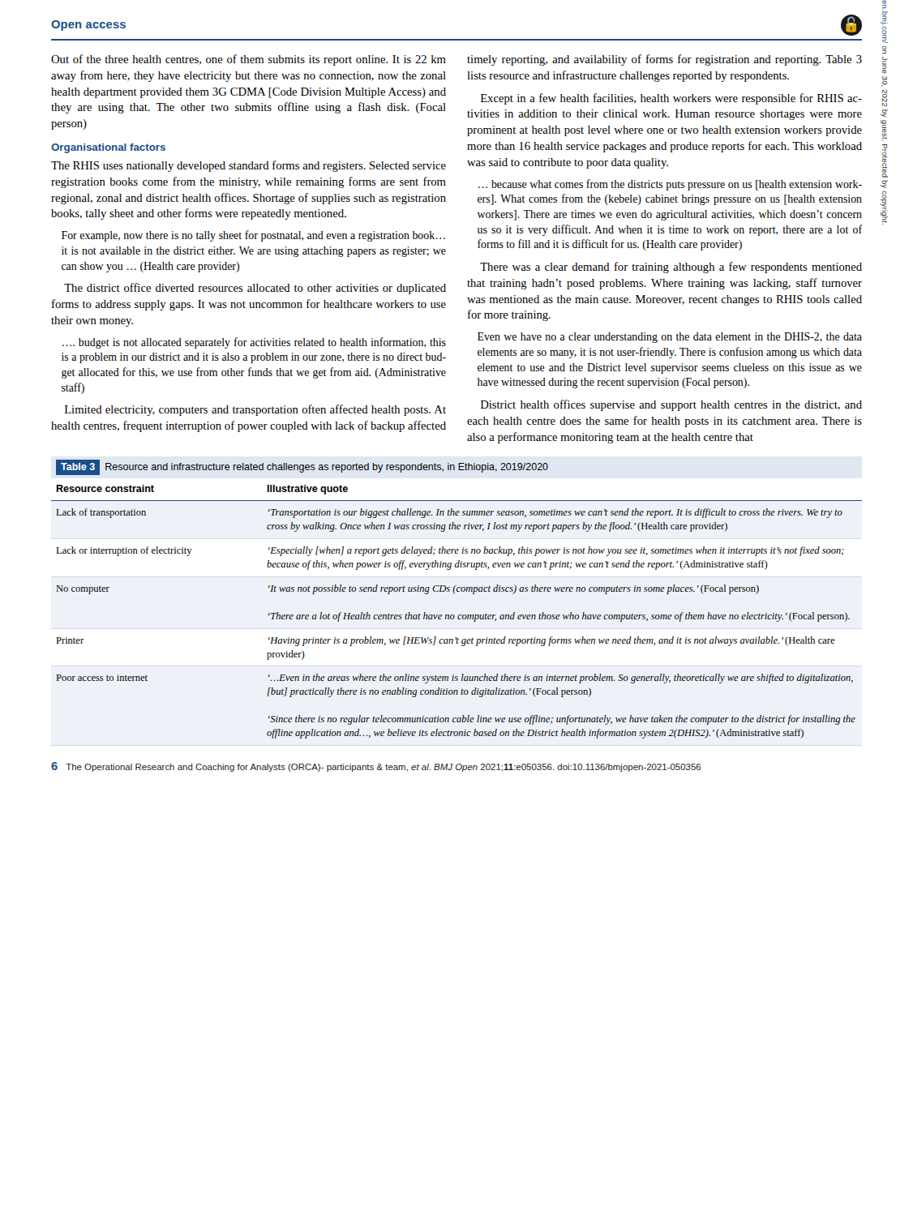Open access 🔓
BMJ Open: first published as 10.1136/bmjopen-2021-050356 on 23 December 2021. Downloaded from http://bmjopen.bmj.com/ on June 30, 2022 by guest. Protected by copyright.
Out of the three health centres, one of them submits its report online. It is 22 km away from here, they have electricity but there was no connection, now the zonal health department provided them 3G CDMA [Code Division Multiple Access) and they are using that. The other two submits offline using a flash disk. (Focal person)
Organisational factors
The RHIS uses nationally developed standard forms and registers. Selected service registration books come from the ministry, while remaining forms are sent from regional, zonal and district health offices. Shortage of supplies such as registration books, tally sheet and other forms were repeatedly mentioned.
For example, now there is no tally sheet for postnatal, and even a registration book…it is not available in the district either. We are using attaching papers as register; we can show you … (Health care provider)
The district office diverted resources allocated to other activities or duplicated forms to address supply gaps. It was not uncommon for healthcare workers to use their own money.
…. budget is not allocated separately for activities related to health information, this is a problem in our district and it is also a problem in our zone, there is no direct budget allocated for this, we use from other funds that we get from aid. (Administrative staff)
Limited electricity, computers and transportation often affected health posts. At health centres, frequent interruption of power coupled with lack of backup affected timely reporting, and availability of forms for registration and reporting. Table 3 lists resource and infrastructure challenges reported by respondents.
Except in a few health facilities, health workers were responsible for RHIS activities in addition to their clinical work. Human resource shortages were more prominent at health post level where one or two health extension workers provide more than 16 health service packages and produce reports for each. This workload was said to contribute to poor data quality.
… because what comes from the districts puts pressure on us [health extension workers]. What comes from the (kebele) cabinet brings pressure on us [health extension workers]. There are times we even do agricultural activities, which doesn’t concern us so it is very difficult. And when it is time to work on report, there are a lot of forms to fill and it is difficult for us. (Health care provider)
There was a clear demand for training although a few respondents mentioned that training hadn’t posed problems. Where training was lacking, staff turnover was mentioned as the main cause. Moreover, recent changes to RHIS tools called for more training.
Even we have no a clear understanding on the data element in the DHIS-2, the data elements are so many, it is not user-friendly. There is confusion among us which data element to use and the District level supervisor seems clueless on this issue as we have witnessed during the recent supervision (Focal person).
District health offices supervise and support health centres in the district, and each health centre does the same for health posts in its catchment area. There is also a performance monitoring team at the health centre that
Table 3 Resource and infrastructure related challenges as reported by respondents, in Ethiopia, 2019/2020
| Resource constraint | Illustrative quote |
| --- | --- |
| Lack of transportation | ‘Transportation is our biggest challenge. In the summer season, sometimes we can’t send the report. It is difficult to cross the rivers. We try to cross by walking. Once when I was crossing the river, I lost my report papers by the flood.’ (Health care provider) |
| Lack or interruption of electricity | ‘Especially [when] a report gets delayed; there is no backup, this power is not how you see it, sometimes when it interrupts it’s not fixed soon; because of this, when power is off, everything disrupts, even we can’t print; we can’t send the report.’ (Administrative staff) |
| No computer | ‘It was not possible to send report using CDs (compact discs) as there were no computers in some places.’ (Focal person) ‘There are a lot of Health centres that have no computer, and even those who have computers, some of them have no electricity.’ (Focal person). |
| Printer | ‘Having printer is a problem, we [HEWs] can’t get printed reporting forms when we need them, and it is not always available.’ (Health care provider) |
| Poor access to internet | ‘…Even in the areas where the online system is launched there is an internet problem. So generally, theoretically we are shifted to digitalization, [but] practically there is no enabling condition to digitalization.’ (Focal person) ‘Since there is no regular telecommunication cable line we use offline; unfortunately, we have taken the computer to the district for installing the offline application and…, we believe its electronic based on the District health information system 2(DHIS2).’ (Administrative staff) |
6 The Operational Research and Coaching for Analysts (ORCA)- participants & team, et al. BMJ Open 2021;11:e050356. doi:10.1136/bmjopen-2021-050356